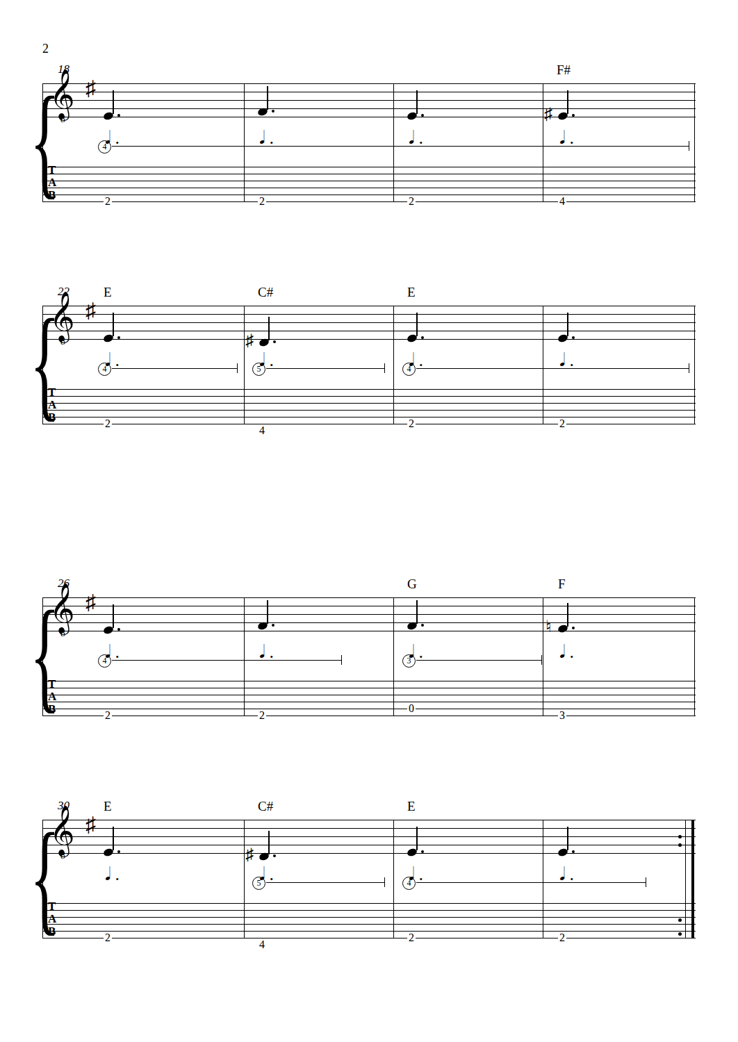2
{
18
F#
𝄞
8
♯
♯
4
𝅘𝅥 .
𝅘𝅥 .
𝅘𝅥 .
𝅘𝅥 .
TAB
2
2
2
4
{
22
E
C#
E
𝄞
8
♯
♯
4
5
4
𝅘𝅥 .
𝅘𝅥 .
𝅘𝅥 .
𝅘𝅥 .
TAB
2
4
2
2
{
26
G
F
𝄞
8
♯
♮
4
3
𝅘𝅥 .
𝅘𝅥 .
𝅘𝅥 .
𝅘𝅥 .
TAB
2
2
0
3
{
30
E
C#
E
𝄞
8
♯
♯
5
4
𝅘𝅥 .
𝅘𝅥 .
𝅘𝅥 .
𝅘𝅥 .
TAB
2
4
2
2